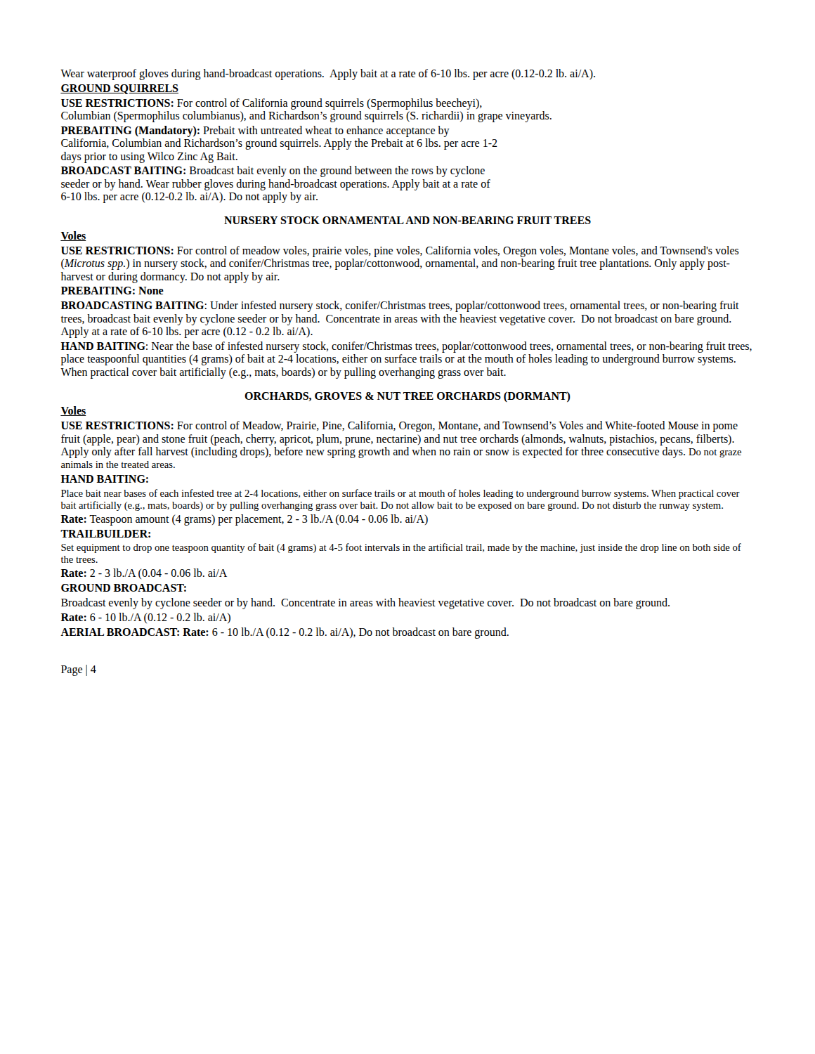Wear waterproof gloves during hand-broadcast operations. Apply bait at a rate of 6-10 lbs. per acre (0.12-0.2 lb. ai/A).
GROUND SQUIRRELS
USE RESTRICTIONS: For control of California ground squirrels (Spermophilus beecheyi),
Columbian (Spermophilus columbianus), and Richardson’s ground squirrels (S. richardii) in grape vineyards.
PREBAITING (Mandatory): Prebait with untreated wheat to enhance acceptance by
California, Columbian and Richardson’s ground squirrels. Apply the Prebait at 6 lbs. per acre 1-2
days prior to using Wilco Zinc Ag Bait.
BROADCAST BAITING: Broadcast bait evenly on the ground between the rows by cyclone
seeder or by hand. Wear rubber gloves during hand-broadcast operations. Apply bait at a rate of
6-10 lbs. per acre (0.12-0.2 lb. ai/A). Do not apply by air.
NURSERY STOCK ORNAMENTAL AND NON-BEARING FRUIT TREES
Voles
USE RESTRICTIONS: For control of meadow voles, prairie voles, pine voles, California voles, Oregon voles, Montane voles, and Townsend's voles (Microtus spp.) in nursery stock, and conifer/Christmas tree, poplar/cottonwood, ornamental, and non-bearing fruit tree plantations. Only apply post-harvest or during dormancy. Do not apply by air.
PREBAITING: None
BROADCASTING BAITING: Under infested nursery stock, conifer/Christmas trees, poplar/cottonwood trees, ornamental trees, or non-bearing fruit trees, broadcast bait evenly by cyclone seeder or by hand. Concentrate in areas with the heaviest vegetative cover. Do not broadcast on bare ground. Apply at a rate of 6-10 lbs. per acre (0.12 - 0.2 lb. ai/A).
HAND BAITING: Near the base of infested nursery stock, conifer/Christmas trees, poplar/cottonwood trees, ornamental trees, or non-bearing fruit trees, place teaspoonful quantities (4 grams) of bait at 2-4 locations, either on surface trails or at the mouth of holes leading to underground burrow systems. When practical cover bait artificially (e.g., mats, boards) or by pulling overhanging grass over bait.
ORCHARDS, GROVES & NUT TREE ORCHARDS (DORMANT)
Voles
USE RESTRICTIONS: For control of Meadow, Prairie, Pine, California, Oregon, Montane, and Townsend’s Voles and White-footed Mouse in pome fruit (apple, pear) and stone fruit (peach, cherry, apricot, plum, prune, nectarine) and nut tree orchards (almonds, walnuts, pistachios, pecans, filberts). Apply only after fall harvest (including drops), before new spring growth and when no rain or snow is expected for three consecutive days. Do not graze animals in the treated areas.
HAND BAITING:
Place bait near bases of each infested tree at 2-4 locations, either on surface trails or at mouth of holes leading to underground burrow systems. When practical cover bait artificially (e.g., mats, boards) or by pulling overhanging grass over bait. Do not allow bait to be exposed on bare ground. Do not disturb the runway system.
Rate: Teaspoon amount (4 grams) per placement, 2 - 3 lb./A (0.04 - 0.06 lb. ai/A)
TRAILBUILDER:
Set equipment to drop one teaspoon quantity of bait (4 grams) at 4-5 foot intervals in the artificial trail, made by the machine, just inside the drop line on both side of the trees.
Rate: 2 - 3 lb./A (0.04 - 0.06 lb. ai/A
GROUND BROADCAST:
Broadcast evenly by cyclone seeder or by hand. Concentrate in areas with heaviest vegetative cover. Do not broadcast on bare ground.
Rate: 6 - 10 lb./A (0.12 - 0.2 lb. ai/A)
AERIAL BROADCAST: Rate: 6 - 10 lb./A (0.12 - 0.2 lb. ai/A), Do not broadcast on bare ground.
Page | 4